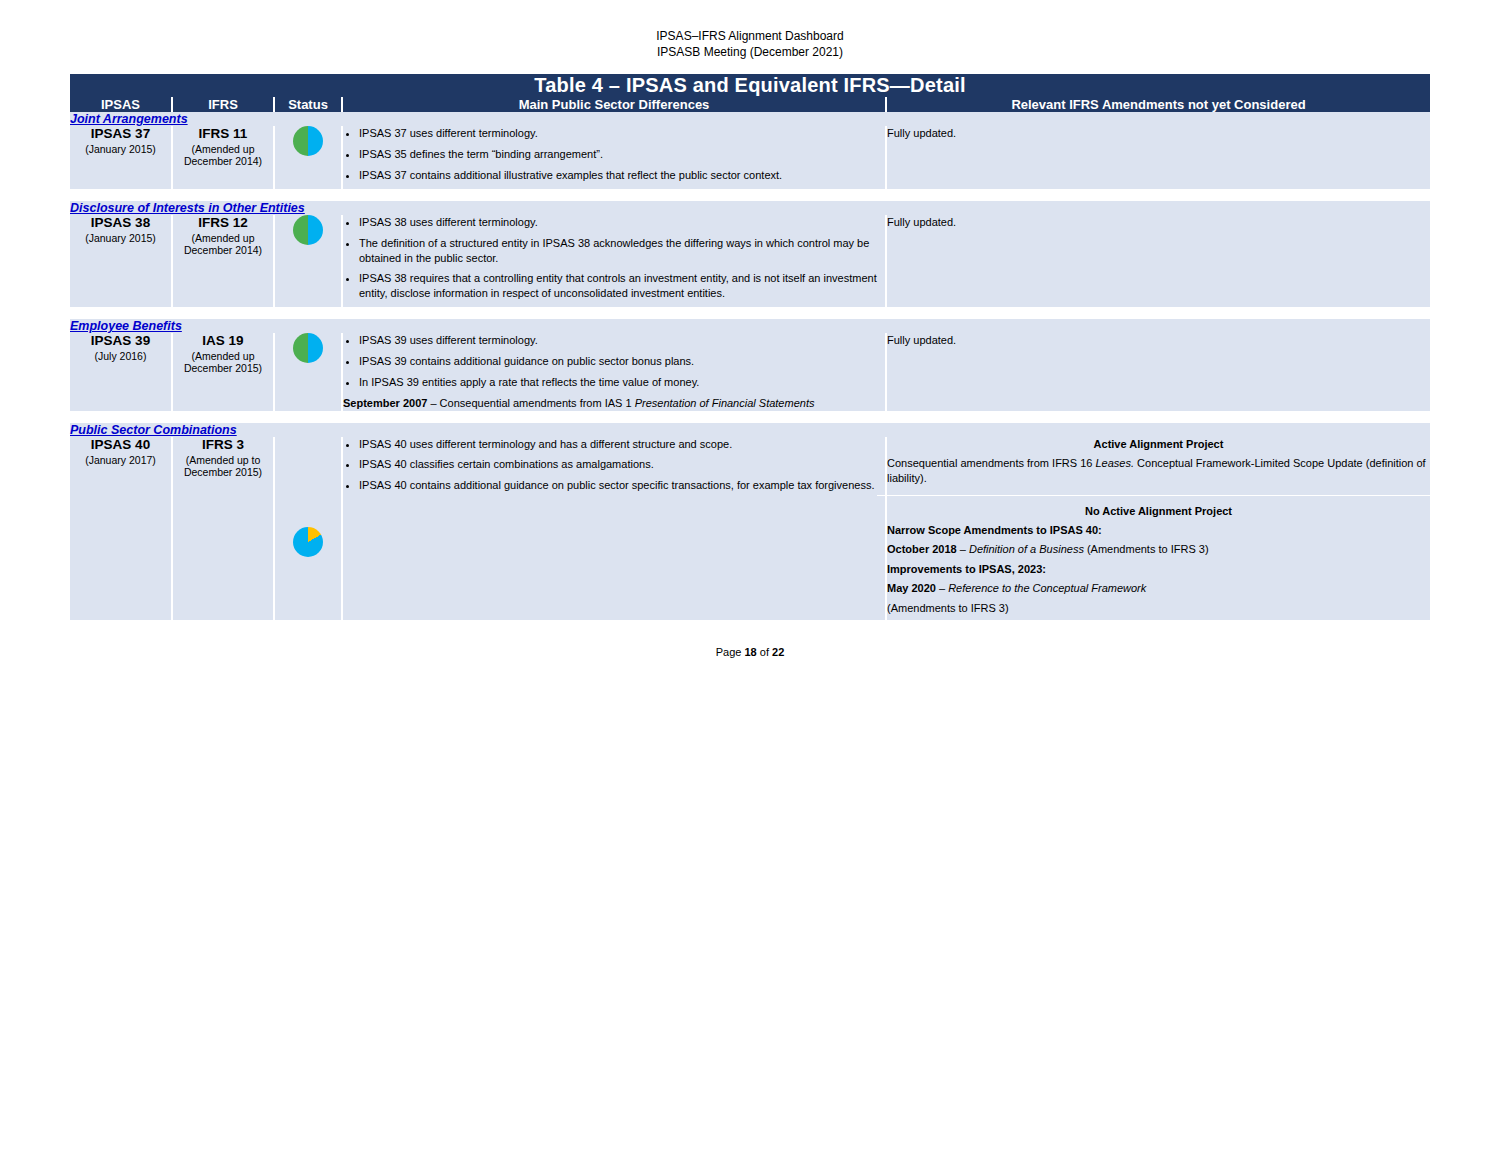IPSAS–IFRS Alignment Dashboard
IPSASB Meeting (December 2021)
| Table 4 – IPSAS and Equivalent IFRS—Detail |
| IPSAS | IFRS | Status | Main Public Sector Differences | Relevant IFRS Amendments not yet Considered |
| Joint Arrangements |
| IPSAS 37 (January 2015) | IFRS 11 (Amended up December 2014) | | IPSAS 37 uses different terminology. IPSAS 35 defines the term “binding arrangement”. IPSAS 37 contains additional illustrative examples that reflect the public sector context. | Fully updated. |
| Disclosure of Interests in Other Entities |
| IPSAS 38 (January 2015) | IFRS 12 (Amended up December 2014) | | IPSAS 38 uses different terminology. The definition of a structured entity in IPSAS 38 acknowledges the differing ways in which control may be obtained in the public sector. IPSAS 38 requires that a controlling entity that controls an investment entity, and is not itself an investment entity, disclose information in respect of unconsolidated investment entities. | Fully updated. |
| Employee Benefits |
| IPSAS 39 (July 2016) | IAS 19 (Amended up December 2015) | | IPSAS 39 uses different terminology. IPSAS 39 contains additional guidance on public sector bonus plans. In IPSAS 39 entities apply a rate that reflects the time value of money. September 2007 – Consequential amendments from IAS 1 Presentation of Financial Statements | Fully updated. |
| Public Sector Combinations |
| IPSAS 40 (January 2017) | IFRS 3 (Amended up to December 2015) | | IPSAS 40 uses different terminology and has a different structure and scope. IPSAS 40 classifies certain combinations as amalgamations. IPSAS 40 contains additional guidance on public sector specific transactions, for example tax forgiveness. | Active Alignment Project Consequential amendments from IFRS 16 Leases. Conceptual Framework-Limited Scope Update (definition of liability). No Active Alignment Project Narrow Scope Amendments to IPSAS 40: October 2018 – Definition of a Business (Amendments to IFRS 3) Improvements to IPSAS, 2023: May 2020 – Reference to the Conceptual Framework (Amendments to IFRS 3) |
Page 18 of 22